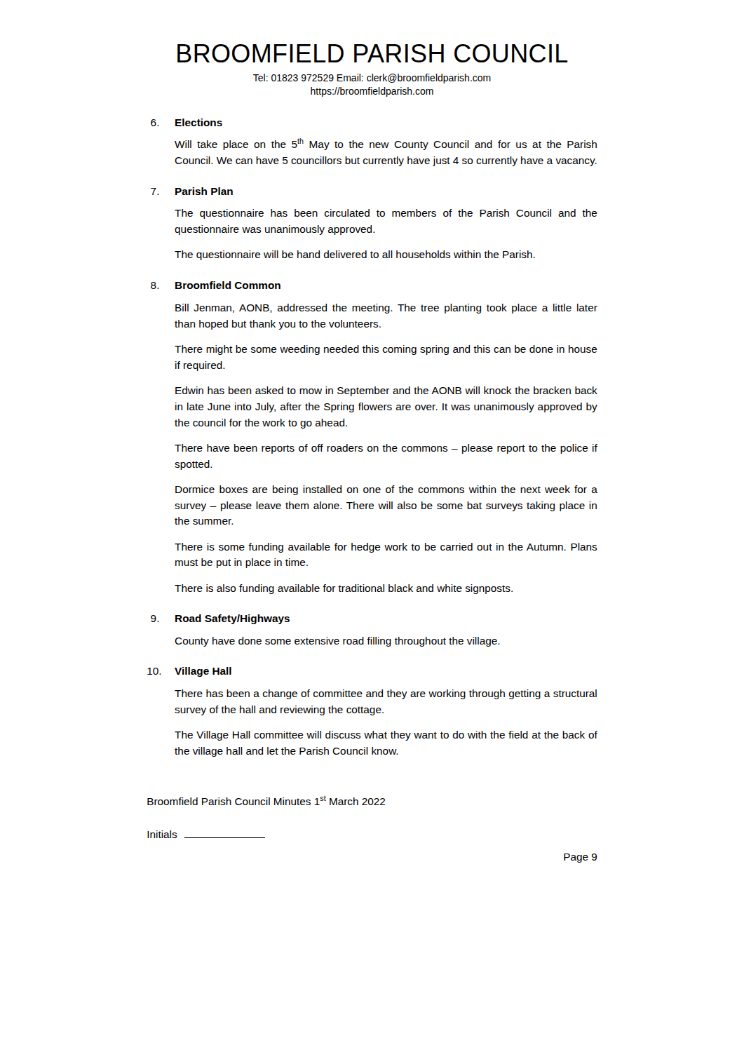BROOMFIELD PARISH COUNCIL
Tel: 01823 972529 Email: clerk@broomfieldparish.com
https://broomfieldparish.com
Elections
Will take place on the 5th May to the new County Council and for us at the Parish Council. We can have 5 councillors but currently have just 4 so currently have a vacancy.
Parish Plan
The questionnaire has been circulated to members of the Parish Council and the questionnaire was unanimously approved.
The questionnaire will be hand delivered to all households within the Parish.
Broomfield Common
Bill Jenman, AONB, addressed the meeting. The tree planting took place a little later than hoped but thank you to the volunteers.
There might be some weeding needed this coming spring and this can be done in house if required.
Edwin has been asked to mow in September and the AONB will knock the bracken back in late June into July, after the Spring flowers are over. It was unanimously approved by the council for the work to go ahead.
There have been reports of off roaders on the commons – please report to the police if spotted.
Dormice boxes are being installed on one of the commons within the next week for a survey – please leave them alone. There will also be some bat surveys taking place in the summer.
There is some funding available for hedge work to be carried out in the Autumn. Plans must be put in place in time.
There is also funding available for traditional black and white signposts.
Road Safety/Highways
County have done some extensive road filling throughout the village.
Village Hall
There has been a change of committee and they are working through getting a structural survey of the hall and reviewing the cottage.
The Village Hall committee will discuss what they want to do with the field at the back of the village hall and let the Parish Council know.
Broomfield Parish Council Minutes 1st March 2022
Initials
Page 9